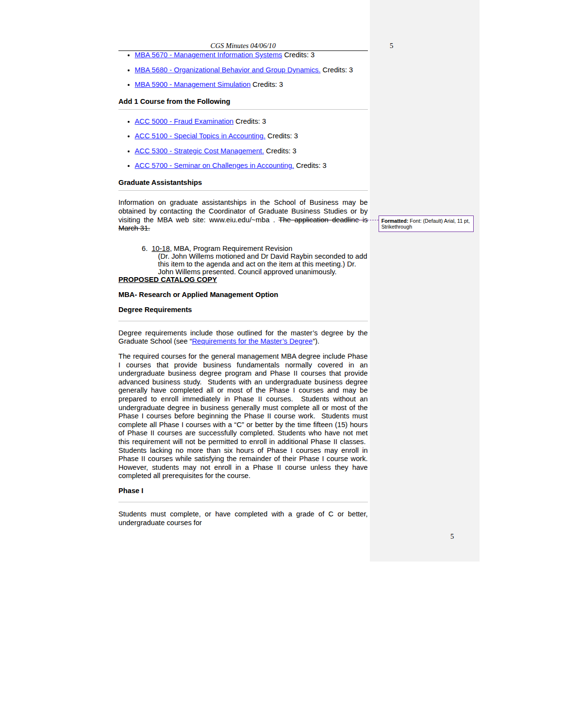CGS Minutes 04/06/10 5
MBA 5670 - Management Information Systems Credits: 3
MBA 5680 - Organizational Behavior and Group Dynamics. Credits: 3
MBA 5900 - Management Simulation Credits: 3
Add 1 Course from the Following
ACC 5000 - Fraud Examination Credits: 3
ACC 5100 - Special Topics in Accounting. Credits: 3
ACC 5300 - Strategic Cost Management. Credits: 3
ACC 5700 - Seminar on Challenges in Accounting. Credits: 3
Graduate Assistantships
Information on graduate assistantships in the School of Business may be obtained by contacting the Coordinator of Graduate Business Studies or by visiting the MBA web site: www.eiu.edu/~mba . The application deadline is March 31.
6. 10-18, MBA, Program Requirement Revision (Dr. John Willems motioned and Dr David Raybin seconded to add this item to the agenda and act on the item at this meeting.) Dr. John Willems presented. Council approved unanimously.
PROPOSED CATALOG COPY
MBA- Research or Applied Management Option
Degree Requirements
Degree requirements include those outlined for the master’s degree by the Graduate School (see “Requirements for the Master’s Degree”).
The required courses for the general management MBA degree include Phase I courses that provide business fundamentals normally covered in an undergraduate business degree program and Phase II courses that provide advanced business study. Students with an undergraduate business degree generally have completed all or most of the Phase I courses and may be prepared to enroll immediately in Phase II courses. Students without an undergraduate degree in business generally must complete all or most of the Phase I courses before beginning the Phase II course work. Students must complete all Phase I courses with a “C” or better by the time fifteen (15) hours of Phase II courses are successfully completed. Students who have not met this requirement will not be permitted to enroll in additional Phase II classes. Students lacking no more than six hours of Phase I courses may enroll in Phase II courses while satisfying the remainder of their Phase I course work. However, students may not enroll in a Phase II course unless they have completed all prerequisites for the course.
Phase I
Students must complete, or have completed with a grade of C or better, undergraduate courses for
Formatted: Font: (Default) Arial, 11 pt, Strikethrough
5